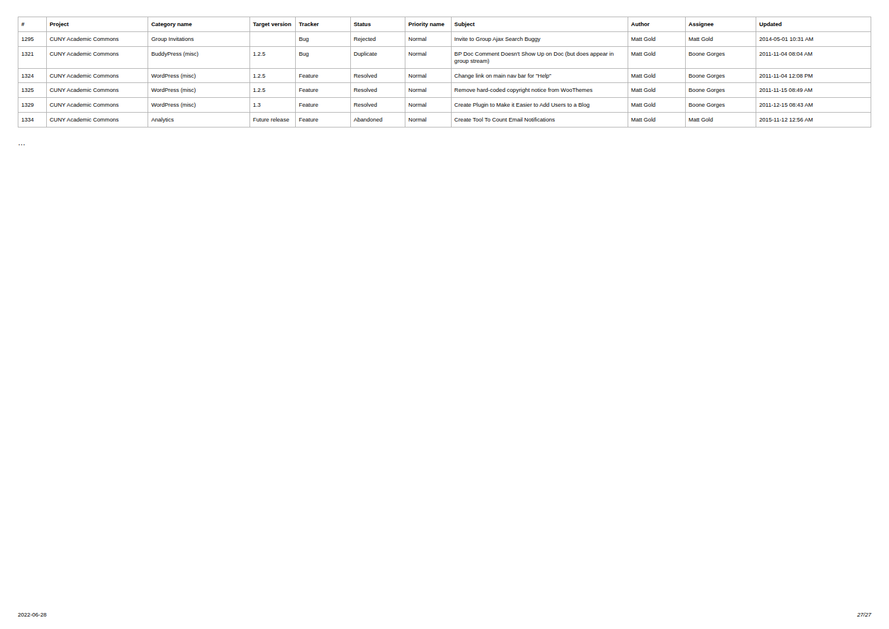| # | Project | Category name | Target version | Tracker | Status | Priority name | Subject | Author | Assignee | Updated |
| --- | --- | --- | --- | --- | --- | --- | --- | --- | --- | --- |
| 1295 | CUNY Academic Commons | Group Invitations | | Bug | Rejected | Normal | Invite to Group Ajax Search Buggy | Matt Gold | Matt Gold | 2014-05-01 10:31 AM |
| 1321 | CUNY Academic Commons | BuddyPress (misc) | 1.2.5 | Bug | Duplicate | Normal | BP Doc Comment Doesn't Show Up on Doc (but does appear in group stream) | Matt Gold | Boone Gorges | 2011-11-04 08:04 AM |
| 1324 | CUNY Academic Commons | WordPress (misc) | 1.2.5 | Feature | Resolved | Normal | Change link on main nav bar for "Help" | Matt Gold | Boone Gorges | 2011-11-04 12:08 PM |
| 1325 | CUNY Academic Commons | WordPress (misc) | 1.2.5 | Feature | Resolved | Normal | Remove hard-coded copyright notice from WooThemes | Matt Gold | Boone Gorges | 2011-11-15 08:49 AM |
| 1329 | CUNY Academic Commons | WordPress (misc) | 1.3 | Feature | Resolved | Normal | Create Plugin to Make it Easier to Add Users to a Blog | Matt Gold | Boone Gorges | 2011-12-15 08:43 AM |
| 1334 | CUNY Academic Commons | Analytics | Future release | Feature | Abandoned | Normal | Create Tool To Count Email Notifications | Matt Gold | Matt Gold | 2015-11-12 12:56 AM |
…
2022-06-28 27/27